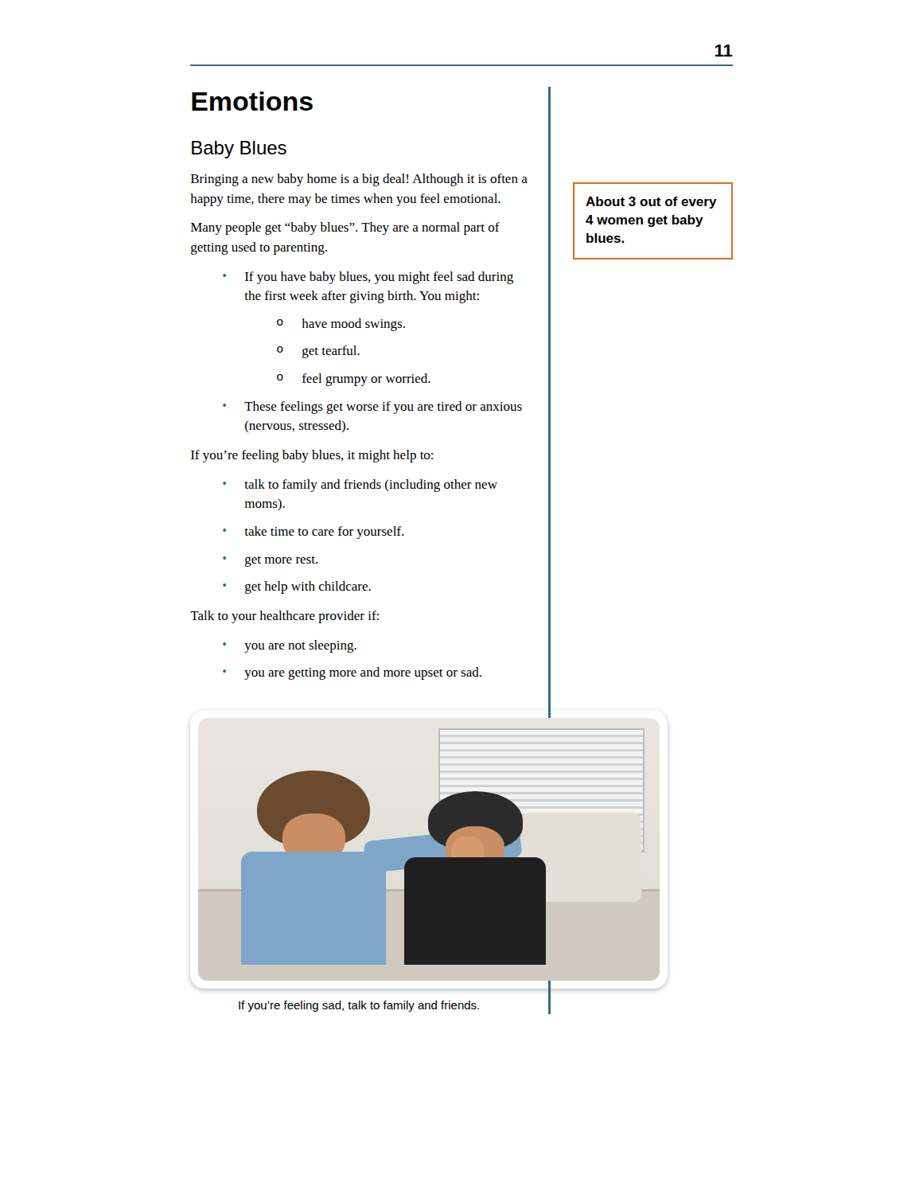11
Emotions
Baby Blues
Bringing a new baby home is a big deal! Although it is often a happy time, there may be times when you feel emotional.
Many people get “baby blues”. They are a normal part of getting used to parenting.
If you have baby blues, you might feel sad during the first week after giving birth. You might:
have mood swings.
get tearful.
feel grumpy or worried.
These feelings get worse if you are tired or anxious (nervous, stressed).
If you’re feeling baby blues, it might help to:
talk to family and friends (including other new moms).
take time to care for yourself.
get more rest.
get help with childcare.
Talk to your healthcare provider if:
you are not sleeping.
you are getting more and more upset or sad.
If you’re feeling sad, talk to family and friends.
About 3 out of every 4 women get baby blues.